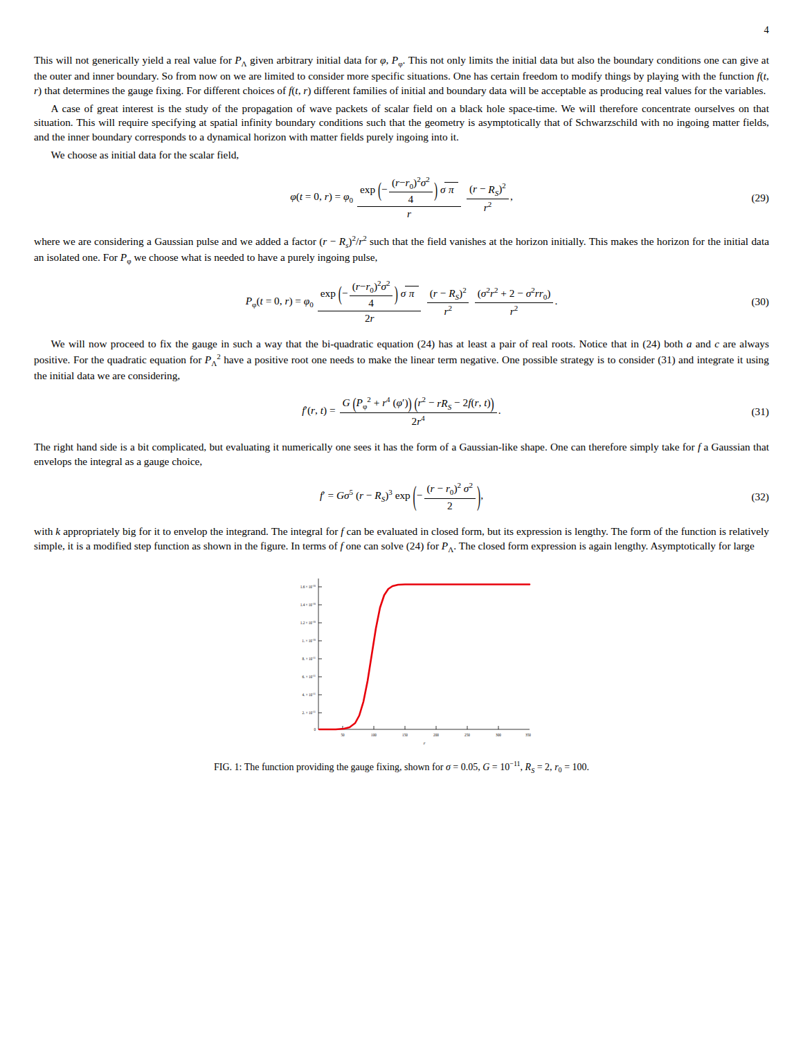4
This will not generically yield a real value for PΛ given arbitrary initial data for φ, Pφ. This not only limits the initial data but also the boundary conditions one can give at the outer and inner boundary. So from now on we are limited to consider more specific situations. One has certain freedom to modify things by playing with the function f(t, r) that determines the gauge fixing. For different choices of f(t, r) different families of initial and boundary data will be acceptable as producing real values for the variables.
A case of great interest is the study of the propagation of wave packets of scalar field on a black hole space-time. We will therefore concentrate ourselves on that situation. This will require specifying at spatial infinity boundary conditions such that the geometry is asymptotically that of Schwarzschild with no ingoing matter fields, and the inner boundary corresponds to a dynamical horizon with matter fields purely ingoing into it.
We choose as initial data for the scalar field,
φ(t = 0, r) = φ0 exp (−(r−r0)2σ24) σ π r (r − RS)2 r2 , (29)
where we are considering a Gaussian pulse and we added a factor (r − Rs)2/r2 such that the field vanishes at the horizon initially. This makes the horizon for the initial data an isolated one. For Pφ we choose what is needed to have a purely ingoing pulse,
Pφ(t = 0, r) = φ0 exp (−(r−r0)2σ24) σ π 2r (r − RS)2 r2 (σ2r2 + 2 − σ2rr0) r2 . (30)
We will now proceed to fix the gauge in such a way that the bi-quadratic equation (24) has at least a pair of real roots. Notice that in (24) both a and c are always positive. For the quadratic equation for PΛ2 have a positive root one needs to make the linear term negative. One possible strategy is to consider (31) and integrate it using the initial data we are considering,
f′(r, t) = G (Pφ2 + r4 (φ′)) (r2 − rRS − 2f(r, t)) 2r4 . (31)
The right hand side is a bit complicated, but evaluating it numerically one sees it has the form of a Gaussian-like shape. One can therefore simply take for f a Gaussian that envelops the integral as a gauge choice,
f′ = Gσ5 (r − RS)3 exp (−(r − r0)2 σ22), (32)
with k appropriately big for it to envelop the integrand. The integral for f can be evaluated in closed form, but its expression is lengthy. The form of the function is relatively simple, it is a modified step function as shown in the figure. In terms of f one can solve (24) for PΛ. The closed form expression is again lengthy. Asymptotically for large
1.6 × 10-10 1.4 × 10-10 1.2 × 10-10 1. × 10-10 8. × 10-11 6. × 10-11 4. × 10-11 2. × 10-11 0 50 100 150 200 250 300 350 r
FIG. 1: The function providing the gauge fixing, shown for σ = 0.05, G = 10−11, RS = 2, r0 = 100.